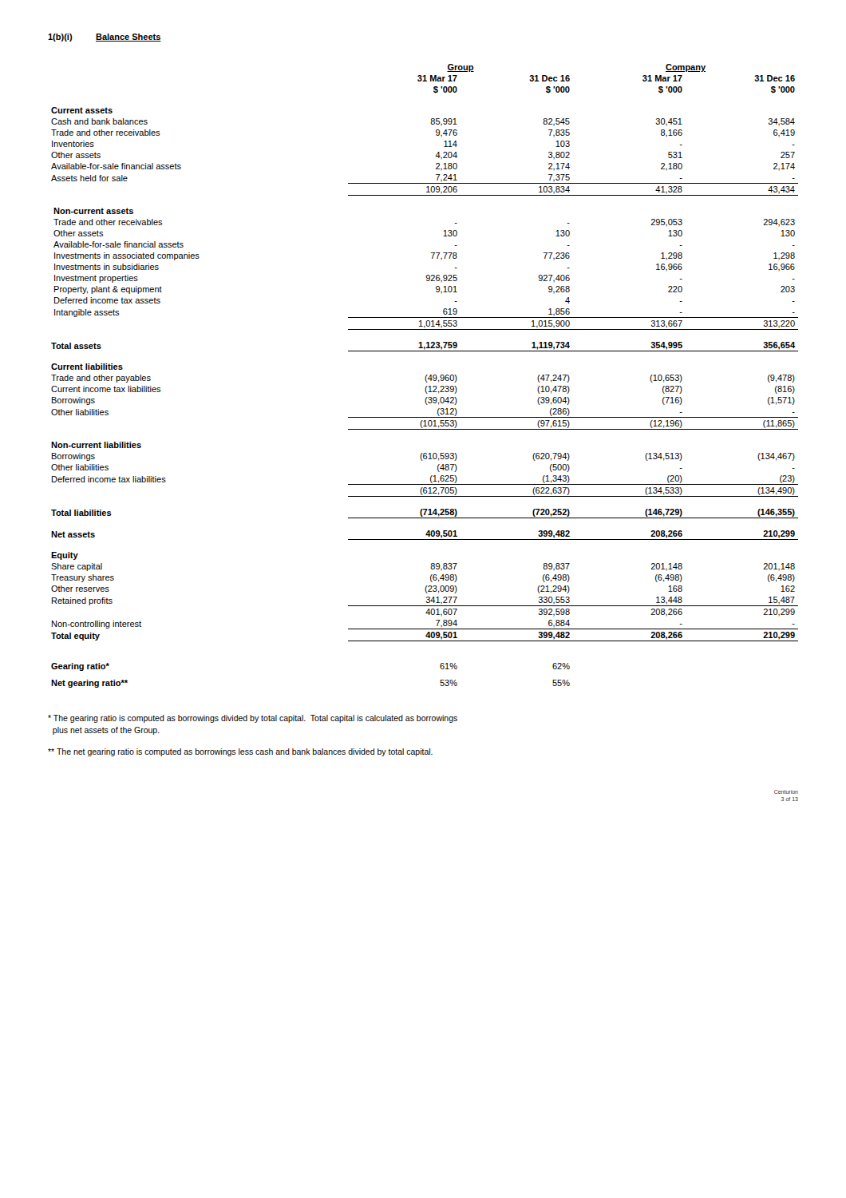1(b)(i) Balance Sheets
| | Group | Company |
| | 31 Mar 17 | 31 Dec 16 | 31 Mar 17 | 31 Dec 16 |
| | $ '000 | $ '000 | $ '000 | $ '000 |
| Current assets | | | | |
| Cash and bank balances | 85,991 | 82,545 | 30,451 | 34,584 |
| Trade and other receivables | 9,476 | 7,835 | 8,166 | 6,419 |
| Inventories | 114 | 103 | - | - |
| Other assets | 4,204 | 3,802 | 531 | 257 |
| Available-for-sale financial assets | 2,180 | 2,174 | 2,180 | 2,174 |
| Assets held for sale | 7,241 | 7,375 | - | - |
| | 109,206 | 103,834 | 41,328 | 43,434 |
| Non-current assets | | | | |
| Trade and other receivables | - | - | 295,053 | 294,623 |
| Other assets | 130 | 130 | 130 | 130 |
| Available-for-sale financial assets | - | - | - | - |
| Investments in associated companies | 77,778 | 77,236 | 1,298 | 1,298 |
| Investments in subsidiaries | - | - | 16,966 | 16,966 |
| Investment properties | 926,925 | 927,406 | - | - |
| Property, plant & equipment | 9,101 | 9,268 | 220 | 203 |
| Deferred income tax assets | - | 4 | - | - |
| Intangible assets | 619 | 1,856 | - | - |
| | 1,014,553 | 1,015,900 | 313,667 | 313,220 |
| Total assets | 1,123,759 | 1,119,734 | 354,995 | 356,654 |
| Current liabilities | | | | |
| Trade and other payables | (49,960) | (47,247) | (10,653) | (9,478) |
| Current income tax liabilities | (12,239) | (10,478) | (827) | (816) |
| Borrowings | (39,042) | (39,604) | (716) | (1,571) |
| Other liabilities | (312) | (286) | - | - |
| | (101,553) | (97,615) | (12,196) | (11,865) |
| Non-current liabilities | | | | |
| Borrowings | (610,593) | (620,794) | (134,513) | (134,467) |
| Other liabilities | (487) | (500) | - | - |
| Deferred income tax liabilities | (1,625) | (1,343) | (20) | (23) |
| | (612,705) | (622,637) | (134,533) | (134,490) |
| Total liabilities | (714,258) | (720,252) | (146,729) | (146,355) |
| Net assets | 409,501 | 399,482 | 208,266 | 210,299 |
| Equity | | | | |
| Share capital | 89,837 | 89,837 | 201,148 | 201,148 |
| Treasury shares | (6,498) | (6,498) | (6,498) | (6,498) |
| Other reserves | (23,009) | (21,294) | 168 | 162 |
| Retained profits | 341,277 | 330,553 | 13,448 | 15,487 |
| | 401,607 | 392,598 | 208,266 | 210,299 |
| Non-controlling interest | 7,894 | 6,884 | - | - |
| Total equity | 409,501 | 399,482 | 208,266 | 210,299 |
| Gearing ratio* | 61% | 62% | | |
| Net gearing ratio** | 53% | 55% | | |
* The gearing ratio is computed as borrowings divided by total capital. Total capital is calculated as borrowings
plus net assets of the Group.
** The net gearing ratio is computed as borrowings less cash and bank balances divided by total capital.
Centurion
3 of 13